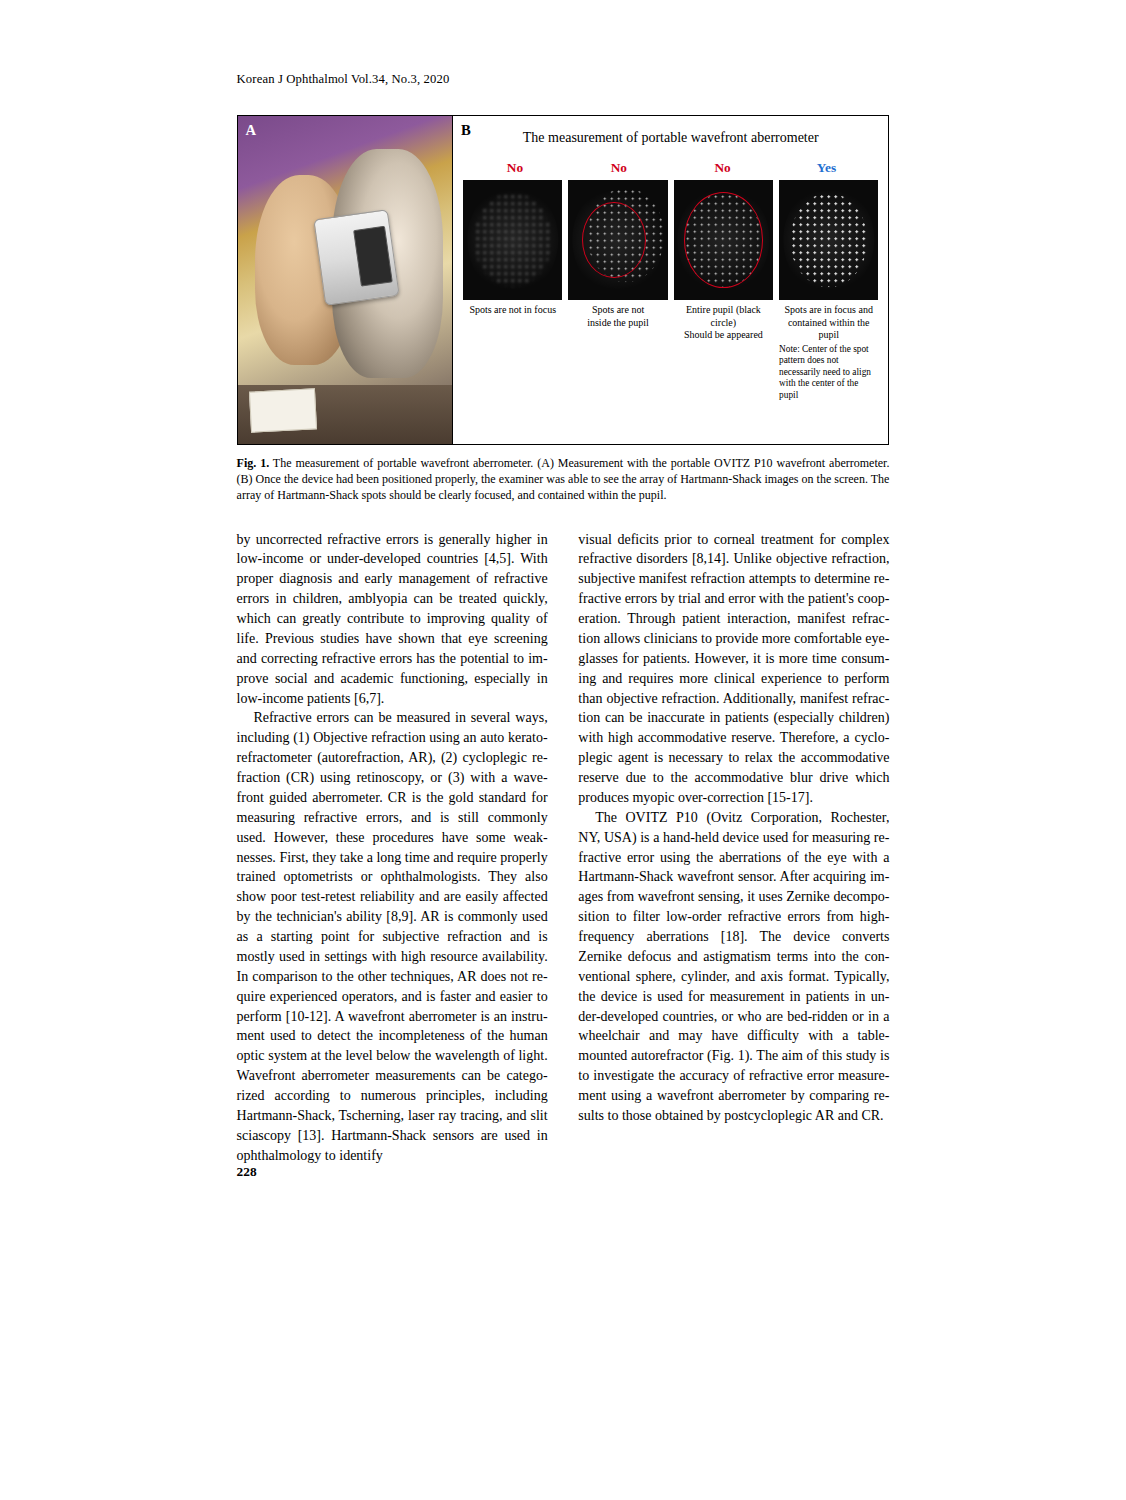Korean J Ophthalmol Vol.34, No.3, 2020
A
B
The measurement of portable wavefront aberrometer
No No No Yes
Spots are not in focus
Spots are not
inside the pupil
Entire pupil (black circle)
Should be appeared
Spots are in focus and
contained within the pupil
Note: Center of the spot pattern does not necessarily need to align with the center of the pupil
Fig. 1. The measurement of portable wavefront aberrometer. (A) Measurement with the portable OVITZ P10 wavefront aberrometer. (B) Once the device had been positioned properly, the examiner was able to see the array of Hartmann-Shack images on the screen. The array of Hartmann-Shack spots should be clearly focused, and contained within the pupil.
by uncorrected refractive errors is generally higher in low-income or under-developed countries [4,5]. With proper diagnosis and early management of refractive errors in children, amblyopia can be treated quickly, which can greatly contribute to improving quality of life. Previous studies have shown that eye screening and correcting refractive errors has the potential to improve social and academic functioning, especially in low-income patients [6,7].
Refractive errors can be measured in several ways, including (1) Objective refraction using an auto kerato-refractometer (autorefraction, AR), (2) cycloplegic refraction (CR) using retinoscopy, or (3) with a wavefront guided aberrometer. CR is the gold standard for measuring refractive errors, and is still commonly used. However, these procedures have some weaknesses. First, they take a long time and require properly trained optometrists or ophthalmologists. They also show poor test-retest reliability and are easily affected by the technician's ability [8,9]. AR is commonly used as a starting point for subjective refraction and is mostly used in settings with high resource availability. In comparison to the other techniques, AR does not require experienced operators, and is faster and easier to perform [10-12]. A wavefront aberrometer is an instrument used to detect the incompleteness of the human optic system at the level below the wavelength of light. Wavefront aberrometer measurements can be categorized according to numerous principles, including Hartmann-Shack, Tscherning, laser ray tracing, and slit sciascopy [13]. Hartmann-Shack sensors are used in ophthalmology to identify
visual deficits prior to corneal treatment for complex refractive disorders [8,14]. Unlike objective refraction, subjective manifest refraction attempts to determine refractive errors by trial and error with the patient's cooperation. Through patient interaction, manifest refraction allows clinicians to provide more comfortable eyeglasses for patients. However, it is more time consuming and requires more clinical experience to perform than objective refraction. Additionally, manifest refraction can be inaccurate in patients (especially children) with high accommodative reserve. Therefore, a cycloplegic agent is necessary to relax the accommodative reserve due to the accommodative blur drive which produces myopic over-correction [15-17].
The OVITZ P10 (Ovitz Corporation, Rochester, NY, USA) is a hand-held device used for measuring refractive error using the aberrations of the eye with a Hartmann-Shack wavefront sensor. After acquiring images from wavefront sensing, it uses Zernike decomposition to filter low-order refractive errors from high-frequency aberrations [18]. The device converts Zernike defocus and astigmatism terms into the conventional sphere, cylinder, and axis format. Typically, the device is used for measurement in patients in under-developed countries, or who are bed-ridden or in a wheelchair and may have difficulty with a table-mounted autorefractor (Fig. 1). The aim of this study is to investigate the accuracy of refractive error measurement using a wavefront aberrometer by comparing results to those obtained by postcycloplegic AR and CR.
228